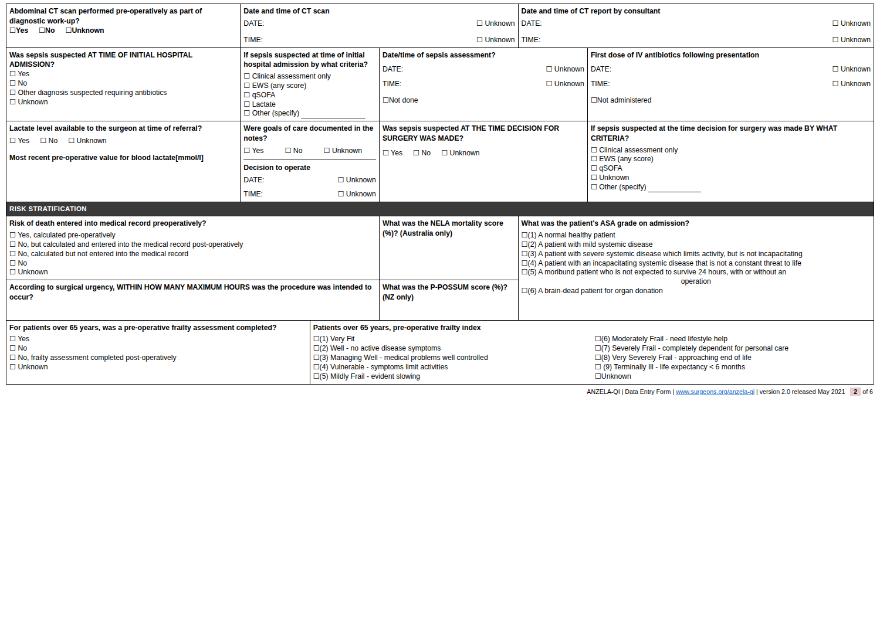| Abdominal CT scan performed pre-operatively as part of diagnostic work-up? ☐ Yes ☐ No ☐ Unknown | Date and time of CT scan DATE: ☐ Unknown TIME: ☐ Unknown | Date and time of CT report by consultant DATE: ☐ Unknown TIME: ☐ Unknown |
| Was sepsis suspected AT TIME OF INITIAL HOSPITAL ADMISSION? ☐ Yes ☐ No ☐ Other diagnosis suspected requiring antibiotics ☐ Unknown | If sepsis suspected at time of initial hospital admission by what criteria? ☐ Clinical assessment only ☐ EWS (any score) ☐ qSOFA ☐ Lactate ☐ Other (specify) | Date/time of sepsis assessment? DATE: ☐ Unknown TIME: ☐ Unknown ☐ Not done | First dose of IV antibiotics following presentation DATE: ☐ Unknown TIME: ☐ Unknown ☐ Not administered |
| Lactate level available to the surgeon at time of referral? ☐ Yes ☐ No ☐ Unknown Most recent pre-operative value for blood lactate[mmol/l] | Were goals of care documented in the notes? ☐ Yes ☐ No ☐ Unknown Decision to operate DATE: ☐ Unknown TIME: ☐ Unknown | Was sepsis suspected AT THE TIME DECISION FOR SURGERY WAS MADE? ☐ Yes ☐ No ☐ Unknown | If sepsis suspected at the time decision for surgery was made BY WHAT CRITERIA? ☐ Clinical assessment only ☐ EWS (any score) ☐ qSOFA ☐ Unknown ☐ Other (specify) |
| RISK STRATIFICATION |
| Risk of death entered into medical record preoperatively? ☐ Yes, calculated pre-operatively ☐ No, but calculated and entered into the medical record post-operatively ☐ No, calculated but not entered into the medical record ☐ No ☐ Unknown | What was the NELA mortality score (%)? (Australia only) | What was the patient's ASA grade on admission? ☐ (1) A normal healthy patient ☐ (2) A patient with mild systemic disease ☐ (3) A patient with severe systemic disease which limits activity, but is not incapacitating ☐ (4) A patient with an incapacitating systemic disease that is not a constant threat to life ☐ (5) A moribund patient who is not expected to survive 24 hours, with or without an operation ☐ (6) A brain-dead patient for organ donation |
| According to surgical urgency, WITHIN HOW MANY MAXIMUM HOURS was the procedure was intended to occur? | What was the P-POSSUM score (%)? (NZ only) |
| For patients over 65 years, was a pre-operative frailty assessment completed? ☐ Yes ☐ No ☐ No, frailty assessment completed post-operatively ☐ Unknown | Patients over 65 years, pre-operative frailty index ☐ (1) Very Fit ☐ (2) Well - no active disease symptoms ☐ (3) Managing Well - medical problems well controlled ☐ (4) Vulnerable - symptoms limit activities ☐ (5) Mildly Frail - evident slowing ☐ (6) Moderately Frail - need lifestyle help ☐ (7) Severely Frail - completely dependent for personal care ☐ (8) Very Severely Frail - approaching end of life ☐ (9) Terminally Ill - life expectancy < 6 months ☐ Unknown |
ANZELA-QI | Data Entry Form | www.surgeons.org/anzela-qi | version 2.0 released May 2021 2 of 6